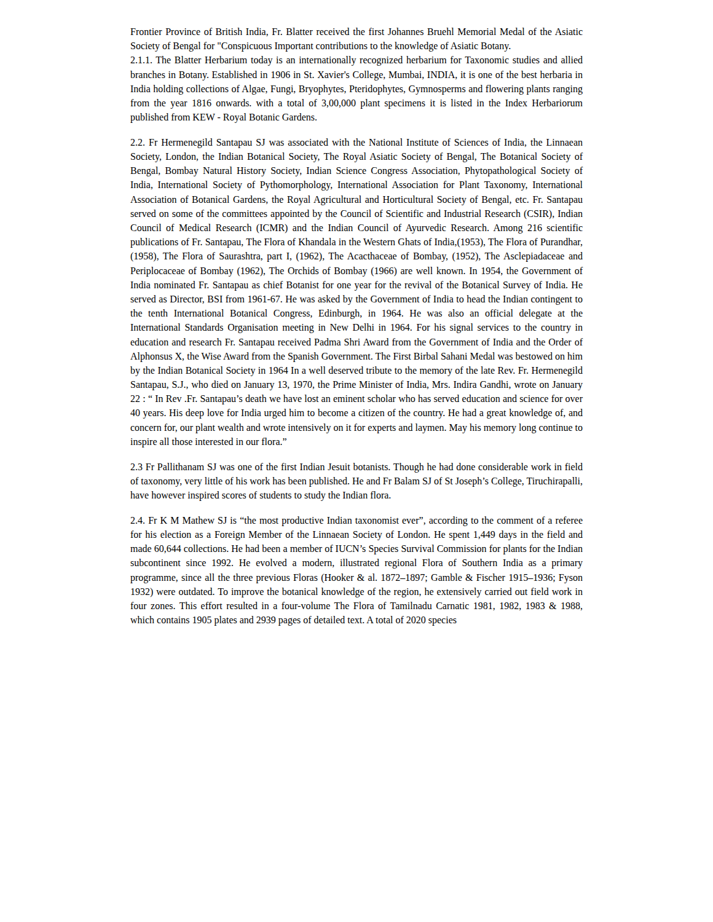Frontier Province of British India, Fr. Blatter received the first Johannes Bruehl Memorial Medal of the Asiatic Society of Bengal for "Conspicuous Important contributions to the knowledge of Asiatic Botany.
2.1.1. The Blatter Herbarium today is an internationally recognized herbarium for Taxonomic studies and allied branches in Botany. Established in 1906 in St. Xavier's College, Mumbai, INDIA, it is one of the best herbaria in India holding collections of Algae, Fungi, Bryophytes, Pteridophytes, Gymnosperms and flowering plants ranging from the year 1816 onwards. with a total of 3,00,000 plant specimens it is listed in the Index Herbariorum published from KEW - Royal Botanic Gardens.
2.2. Fr Hermenegild Santapau SJ was associated with the National Institute of Sciences of India, the Linnaean Society, London, the Indian Botanical Society, The Royal Asiatic Society of Bengal, The Botanical Society of Bengal, Bombay Natural History Society, Indian Science Congress Association, Phytopathological Society of India, International Society of Pythomorphology, International Association for Plant Taxonomy, International Association of Botanical Gardens, the Royal Agricultural and Horticultural Society of Bengal, etc. Fr. Santapau served on some of the committees appointed by the Council of Scientific and Industrial Research (CSIR), Indian Council of Medical Research (ICMR) and the Indian Council of Ayurvedic Research. Among 216 scientific publications of Fr. Santapau, The Flora of Khandala in the Western Ghats of India,(1953), The Flora of Purandhar, (1958), The Flora of Saurashtra, part I, (1962), The Acacthaceae of Bombay, (1952), The Asclepiadaceae and Periplocaceae of Bombay (1962), The Orchids of Bombay (1966) are well known. In 1954, the Government of India nominated Fr. Santapau as chief Botanist for one year for the revival of the Botanical Survey of India. He served as Director, BSI from 1961-67. He was asked by the Government of India to head the Indian contingent to the tenth International Botanical Congress, Edinburgh, in 1964. He was also an official delegate at the International Standards Organisation meeting in New Delhi in 1964. For his signal services to the country in education and research Fr. Santapau received Padma Shri Award from the Government of India and the Order of Alphonsus X, the Wise Award from the Spanish Government. The First Birbal Sahani Medal was bestowed on him by the Indian Botanical Society in 1964 In a well deserved tribute to the memory of the late Rev. Fr. Hermenegild Santapau, S.J., who died on January 13, 1970, the Prime Minister of India, Mrs. Indira Gandhi, wrote on January 22 : “ In Rev .Fr. Santapau’s death we have lost an eminent scholar who has served education and science for over 40 years. His deep love for India urged him to become a citizen of the country. He had a great knowledge of, and concern for, our plant wealth and wrote intensively on it for experts and laymen. May his memory long continue to inspire all those interested in our flora.”
2.3 Fr Pallithanam SJ was one of the first Indian Jesuit botanists. Though he had done considerable work in field of taxonomy, very little of his work has been published. He and Fr Balam SJ of St Joseph’s College, Tiruchirapalli, have however inspired scores of students to study the Indian flora.
2.4. Fr K M Mathew SJ is “the most productive Indian taxonomist ever”, according to the comment of a referee for his election as a Foreign Member of the Linnaean Society of London. He spent 1,449 days in the field and made 60,644 collections. He had been a member of IUCN’s Species Survival Commission for plants for the Indian subcontinent since 1992. He evolved a modern, illustrated regional Flora of Southern India as a primary programme, since all the three previous Floras (Hooker & al. 1872–1897; Gamble & Fischer 1915–1936; Fyson 1932) were outdated. To improve the botanical knowledge of the region, he extensively carried out field work in four zones. This effort resulted in a four-volume The Flora of Tamilnadu Carnatic 1981, 1982, 1983 & 1988, which contains 1905 plates and 2939 pages of detailed text. A total of 2020 species